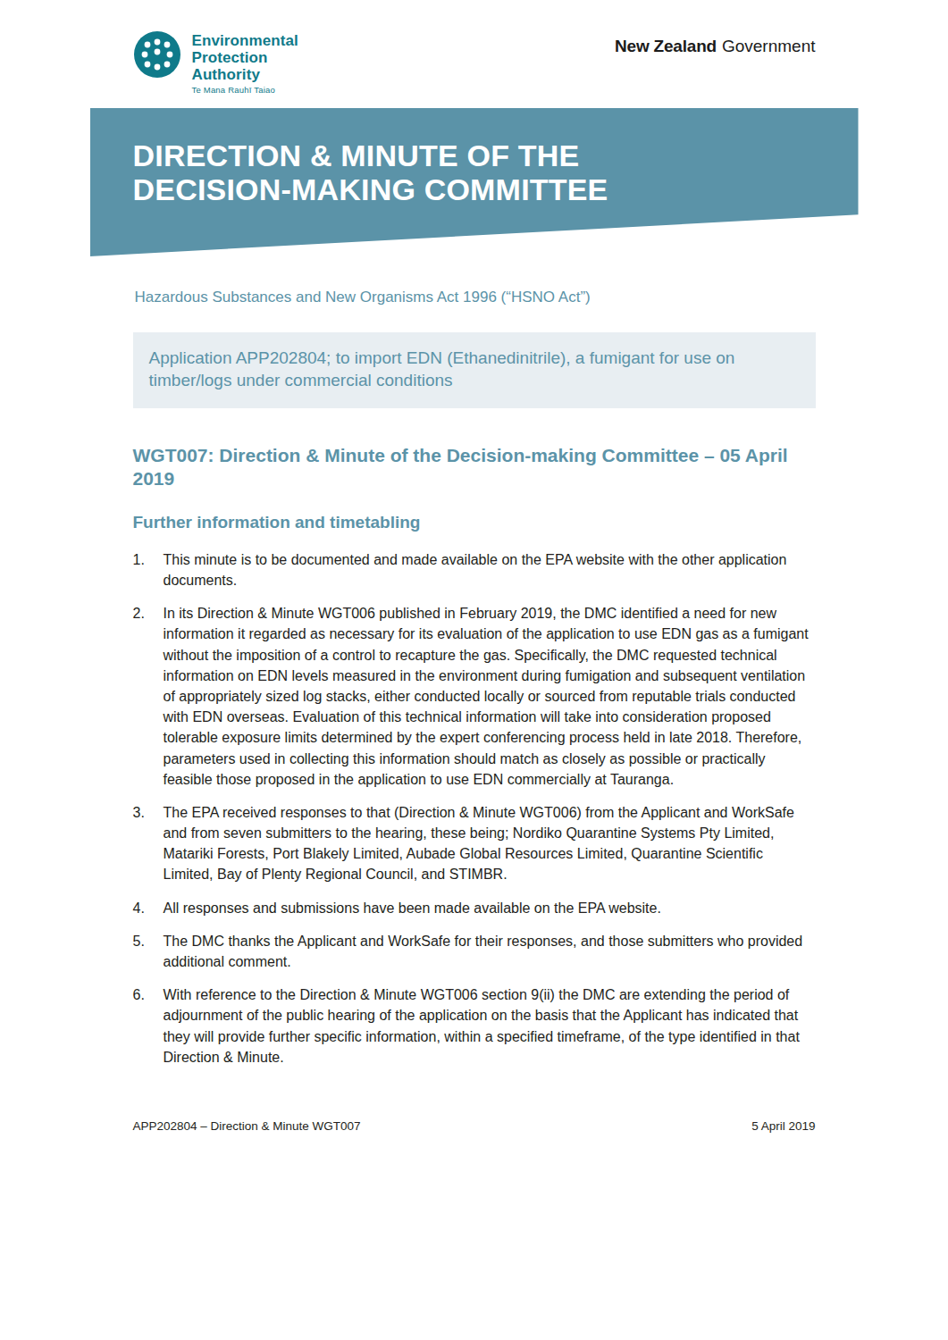Environmental Protection Authority Te Mana Rauhī Taiao
New Zealand Government
DIRECTION & MINUTE OF THE DECISION-MAKING COMMITTEE
Hazardous Substances and New Organisms Act 1996 (“HSNO Act”)
Application APP202804; to import EDN (Ethanedinitrile), a fumigant for use on timber/logs under commercial conditions
WGT007: Direction & Minute of the Decision-making Committee – 05 April 2019
Further information and timetabling
This minute is to be documented and made available on the EPA website with the other application documents.
In its Direction & Minute WGT006 published in February 2019, the DMC identified a need for new information it regarded as necessary for its evaluation of the application to use EDN gas as a fumigant without the imposition of a control to recapture the gas. Specifically, the DMC requested technical information on EDN levels measured in the environment during fumigation and subsequent ventilation of appropriately sized log stacks, either conducted locally or sourced from reputable trials conducted with EDN overseas. Evaluation of this technical information will take into consideration proposed tolerable exposure limits determined by the expert conferencing process held in late 2018. Therefore, parameters used in collecting this information should match as closely as possible or practically feasible those proposed in the application to use EDN commercially at Tauranga.
The EPA received responses to that (Direction & Minute WGT006) from the Applicant and WorkSafe and from seven submitters to the hearing, these being; Nordiko Quarantine Systems Pty Limited, Matariki Forests, Port Blakely Limited, Aubade Global Resources Limited, Quarantine Scientific Limited, Bay of Plenty Regional Council, and STIMBR.
All responses and submissions have been made available on the EPA website.
The DMC thanks the Applicant and WorkSafe for their responses, and those submitters who provided additional comment.
With reference to the Direction & Minute WGT006 section 9(ii) the DMC are extending the period of adjournment of the public hearing of the application on the basis that the Applicant has indicated that they will provide further specific information, within a specified timeframe, of the type identified in that Direction & Minute.
APP202804 – Direction & Minute WGT007 5 April 2019